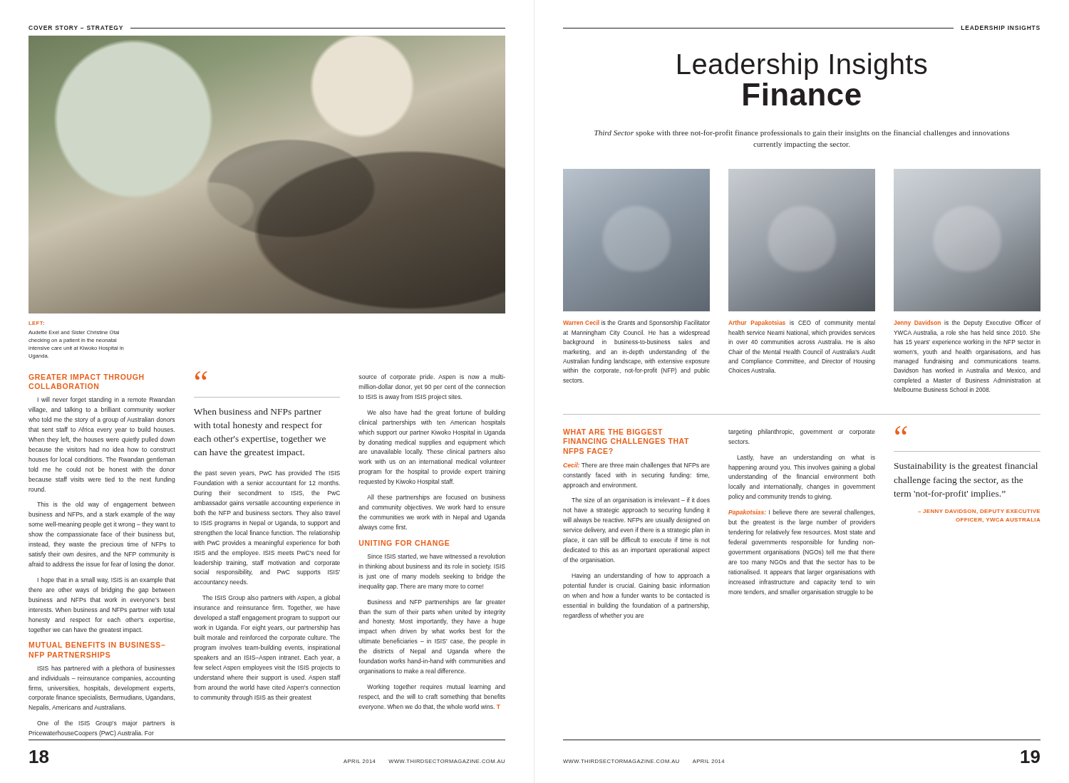Cover Story – Strategy
LEFT: Audette Exel and Sister Christine Otai checking on a patient in the neonatal intensive care unit at Kiwoko Hospital in Uganda.
Greater impact through collaboration
I will never forget standing in a remote Rwandan village, and talking to a brilliant community worker who told me the story of a group of Australian donors that sent staff to Africa every year to build houses. When they left, the houses were quietly pulled down because the visitors had no idea how to construct houses for local conditions. The Rwandan gentleman told me he could not be honest with the donor because staff visits were tied to the next funding round.
This is the old way of engagement between business and NFPs, and a stark example of the way some well-meaning people get it wrong – they want to show the compassionate face of their business but, instead, they waste the precious time of NFPs to satisfy their own desires, and the NFP community is afraid to address the issue for fear of losing the donor.
I hope that in a small way, ISIS is an example that there are other ways of bridging the gap between business and NFPs that work in everyone's best interests. When business and NFPs partner with total honesty and respect for each other's expertise, together we can have the greatest impact.
Mutual benefits in business–NFP partnerships
ISIS has partnered with a plethora of businesses and individuals – reinsurance companies, accounting firms, universities, hospitals, development experts, corporate finance specialists, Bermudians, Ugandans, Nepalis, Americans and Australians.
One of the ISIS Group's major partners is PricewaterhouseCoopers (PwC) Australia. For
“
When business and NFPs partner with total honesty and respect for each other's expertise, together we can have the greatest impact.
the past seven years, PwC has provided The ISIS Foundation with a senior accountant for 12 months. During their secondment to ISIS, the PwC ambassador gains versatile accounting experience in both the NFP and business sectors. They also travel to ISIS programs in Nepal or Uganda, to support and strengthen the local finance function. The relationship with PwC provides a meaningful experience for both ISIS and the employee. ISIS meets PwC's need for leadership training, staff motivation and corporate social responsibility, and PwC supports ISIS' accountancy needs.
The ISIS Group also partners with Aspen, a global insurance and reinsurance firm. Together, we have developed a staff engagement program to support our work in Uganda. For eight years, our partnership has built morale and reinforced the corporate culture. The program involves team-building events, inspirational speakers and an ISIS–Aspen intranet. Each year, a few select Aspen employees visit the ISIS projects to understand where their support is used. Aspen staff from around the world have cited Aspen's connection to community through ISIS as their greatest
source of corporate pride. Aspen is now a multi-million-dollar donor, yet 90 per cent of the connection to ISIS is away from ISIS project sites.
We also have had the great fortune of building clinical partnerships with ten American hospitals which support our partner Kiwoko Hospital in Uganda by donating medical supplies and equipment which are unavailable locally. These clinical partners also work with us on an international medical volunteer program for the hospital to provide expert training requested by Kiwoko Hospital staff.
All these partnerships are focused on business and community objectives. We work hard to ensure the communities we work with in Nepal and Uganda always come first.
Uniting for change
Since ISIS started, we have witnessed a revolution in thinking about business and its role in society. ISIS is just one of many models seeking to bridge the inequality gap. There are many more to come!
Business and NFP partnerships are far greater than the sum of their parts when united by integrity and honesty. Most importantly, they have a huge impact when driven by what works best for the ultimate beneficiaries – in ISIS' case, the people in the districts of Nepal and Uganda where the foundation works hand-in-hand with communities and organisations to make a real difference.
Working together requires mutual learning and respect, and the will to craft something that benefits everyone. When we do that, the whole world wins. T
18
April 2014 www.thirdsectormagazine.com.au
Leadership Insights
Leadership InsightsFinance
Third Sector spoke with three not-for-profit finance professionals to gain their insights on the financial challenges and innovations currently impacting the sector.
Warren Cecil is the Grants and Sponsorship Facilitator at Manningham City Council. He has a widespread background in business-to-business sales and marketing, and an in-depth understanding of the Australian funding landscape, with extensive exposure within the corporate, not-for-profit (NFP) and public sectors.
Arthur Papakotsias is CEO of community mental health service Neami National, which provides services in over 40 communities across Australia. He is also Chair of the Mental Health Council of Australia's Audit and Compliance Committee, and Director of Housing Choices Australia.
Jenny Davidson is the Deputy Executive Officer of YWCA Australia, a role she has held since 2010. She has 15 years' experience working in the NFP sector in women's, youth and health organisations, and has managed fundraising and communications teams. Davidson has worked in Australia and Mexico, and completed a Master of Business Administration at Melbourne Business School in 2008.
What are the biggest financing challenges that NFPs face?
Cecil: There are three main challenges that NFPs are constantly faced with in securing funding: time, approach and environment.
The size of an organisation is irrelevant – if it does not have a strategic approach to securing funding it will always be reactive. NFPs are usually designed on service delivery, and even if there is a strategic plan in place, it can still be difficult to execute if time is not dedicated to this as an important operational aspect of the organisation.
Having an understanding of how to approach a potential funder is crucial. Gaining basic information on when and how a funder wants to be contacted is essential in building the foundation of a partnership, regardless of whether you are
targeting philanthropic, government or corporate sectors.
Lastly, have an understanding on what is happening around you. This involves gaining a global understanding of the financial environment both locally and internationally, changes in government policy and community trends to giving.
Papakotsias: I believe there are several challenges, but the greatest is the large number of providers tendering for relatively few resources. Most state and federal governments responsible for funding non-government organisations (NGOs) tell me that there are too many NGOs and that the sector has to be rationalised. It appears that larger organisations with increased infrastructure and capacity tend to win more tenders, and smaller organisation struggle to be
“
Sustainability is the greatest financial challenge facing the sector, as the term 'not-for-profit' implies.”
– Jenny Davidson, Deputy Executive Officer, YWCA Australia
19
April 2014 www.thirdsectormagazine.com.au